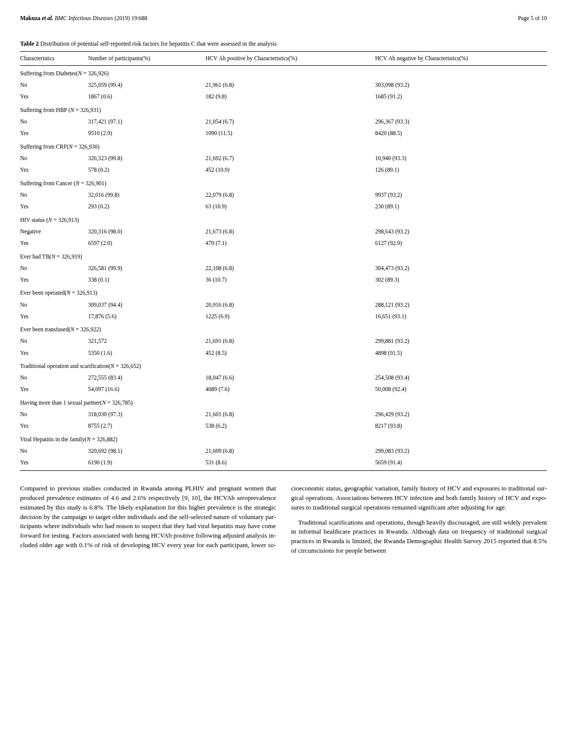Makuza et al. BMC Infectious Diseases (2019) 19:688
Page 5 of 10
Table 2 Distribution of potential self-reported risk factors for hepatitis C that were assessed in the analysis
| Characteristics | Number of participants(%) | HCV Ab positive by Characteristics(%) | HCV Ab negative by Characteristics(%) |
| --- | --- | --- | --- |
| Suffering from Diabetes( N = 326,926) |
| No | 325,059 (99.4) | 21,961 (6.8) | 303,098 (93.2) |
| Yes | 1867 (0.6) | 182 (9.8) | 1685 (91.2) |
| Suffering from HBP ( N = 326,931) |
| No | 317,421 (97.1) | 21,054 (6.7) | 296,367 (93.3) |
| Yes | 9510 (2.9) | 1090 (11.5) | 8420 (88.5) |
| Suffering from CRF( N = 326,930) |
| No | 326,323 (99.8) | 21,692 (6.7) | 10,940 (93.3) |
| Yes | 578 (0.2) | 452 (10.9) | 126 (89.1) |
| Suffering from Cancer ( N = 326,901) |
| No | 32,016 (99.8) | 22,079 (6.8) | 9937 (93.2) |
| Yes | 293 (0.2) | 63 (10.9) | 230 (89.1) |
| HIV status ( N = 326,913) |
| Negative | 320,316 (98.0) | 21,673 (6.8) | 298,643 (93.2) |
| Yes | 6597 (2.0) | 470 (7.1) | 6127 (92.9) |
| Ever had TB( N = 326,919) |
| No | 326,581 (99.9) | 22,108 (6.8) | 304,473 (93.2) |
| Yes | 338 (0.1) | 36 (10.7) | 302 (89.3) |
| Ever been operated( N = 326,913) |
| No | 309,037 (94.4) | 20,916 (6.8) | 288,121 (93.2) |
| Yes | 17,876 (5.6) | 1225 (6.9) | 16,651 (93.1) |
| Ever been transfused( N = 326,922) |
| No | 321,572 | 21,691 (6.8) | 299,881 (93.2) |
| Yes | 5350 (1.6) | 452 (8.5) | 4898 (91.5) |
| Traditional operation and scarification( N = 326,652) |
| No | 272,555 (83.4) | 18,047 (6.6) | 254,508 (93.4) |
| Yes | 54,097 (16.6) | 4089 (7.6) | 50,008 (92.4) |
| Having more than 1 sexual partner( N = 326,785) |
| No | 318,030 (97.3) | 21,601 (6.8) | 296,429 (93.2) |
| Yes | 8755 (2.7) | 538 (6.2) | 8217 (93.8) |
| Viral Hepatitis in the family( N = 326,882) |
| No | 320,692 (98.1) | 21,609 (6.8) | 299,083 (93.2) |
| Yes | 6190 (1.9) | 531 (8.6) | 5659 (91.4) |
Compared to previous studies conducted in Rwanda among PLHIV and pregnant women that produced prevalence estimates of 4.6 and 2.6% respectively [9, 10], the HCVAb seroprevalence estimated by this study is 6.8%. The likely explanation for this higher prevalence is the strategic decision by the campaign to target older individuals and the self-selected nature of voluntary participants where individuals who had reason to suspect that they had viral hepatitis may have come forward for testing. Factors associated with being HCVAb positive following adjusted analysis included older age with 0.1% of risk of developing HCV every year for each participant, lower socioeconomic status, geographic variation, family history of HCV and exposures to traditional surgical operations. Associations between HCV infection and both family history of HCV and exposures to traditional surgical operations remained significant after adjusting for age.
Traditional scarifications and operations, though heavily discouraged, are still widely prevalent in informal healthcare practices in Rwanda. Although data on frequency of traditional surgical practices in Rwanda is limited, the Rwanda Demographic Health Survey 2015 reported that 8.5% of circumcisions for people between